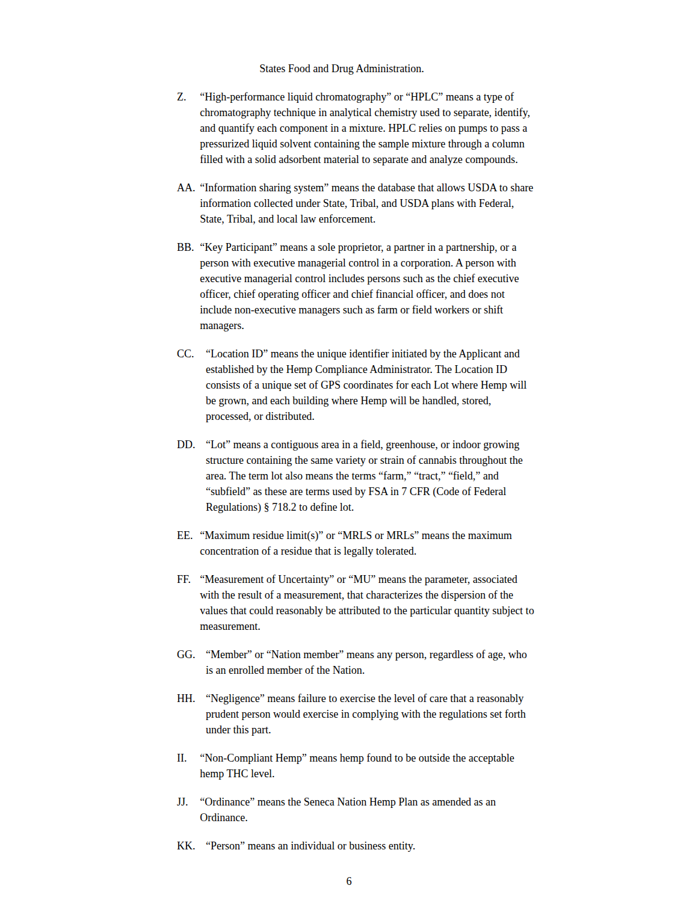States Food and Drug Administration.
Z.
“High-performance liquid chromatography” or “HPLC” means a type of chromatography technique in analytical chemistry used to separate, identify, and quantify each component in a mixture. HPLC relies on pumps to pass a pressurized liquid solvent containing the sample mixture through a column filled with a solid adsorbent material to separate and analyze compounds.
AA.
“Information sharing system” means the database that allows USDA to share information collected under State, Tribal, and USDA plans with Federal, State, Tribal, and local law enforcement.
BB.
“Key Participant” means a sole proprietor, a partner in a partnership, or a person with executive managerial control in a corporation. A person with executive managerial control includes persons such as the chief executive officer, chief operating officer and chief financial officer, and does not include non-executive managers such as farm or field workers or shift managers.
CC.
“Location ID” means the unique identifier initiated by the Applicant and established by the Hemp Compliance Administrator. The Location ID consists of a unique set of GPS coordinates for each Lot where Hemp will be grown, and each building where Hemp will be handled, stored, processed, or distributed.
DD.
“Lot” means a contiguous area in a field, greenhouse, or indoor growing structure containing the same variety or strain of cannabis throughout the area. The term lot also means the terms “farm,” “tract,” “field,” and “subfield” as these are terms used by FSA in 7 CFR (Code of Federal Regulations) § 718.2 to define lot.
EE.
“Maximum residue limit(s)” or “MRLS or MRLs” means the maximum concentration of a residue that is legally tolerated.
FF.
“Measurement of Uncertainty” or “MU” means the parameter, associated with the result of a measurement, that characterizes the dispersion of the values that could reasonably be attributed to the particular quantity subject to measurement.
GG.
“Member” or “Nation member” means any person, regardless of age, who is an enrolled member of the Nation.
HH.
“Negligence” means failure to exercise the level of care that a reasonably prudent person would exercise in complying with the regulations set forth under this part.
II.
“Non-Compliant Hemp” means hemp found to be outside the acceptable hemp THC level.
JJ.
“Ordinance” means the Seneca Nation Hemp Plan as amended as an Ordinance.
KK.
“Person” means an individual or business entity.
6